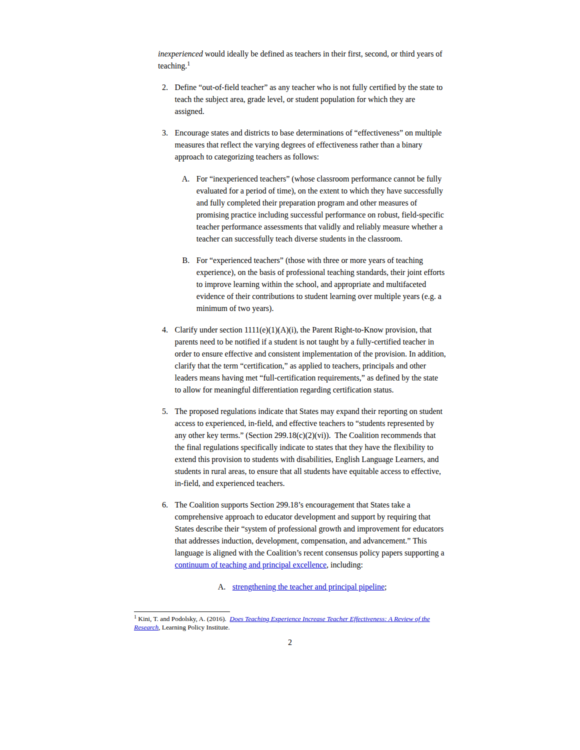inexperienced would ideally be defined as teachers in their first, second, or third years of teaching.1
Define “out-of-field teacher” as any teacher who is not fully certified by the state to teach the subject area, grade level, or student population for which they are assigned.
Encourage states and districts to base determinations of “effectiveness” on multiple measures that reflect the varying degrees of effectiveness rather than a binary approach to categorizing teachers as follows:
For “inexperienced teachers” (whose classroom performance cannot be fully evaluated for a period of time), on the extent to which they have successfully and fully completed their preparation program and other measures of promising practice including successful performance on robust, field-specific teacher performance assessments that validly and reliably measure whether a teacher can successfully teach diverse students in the classroom.
For “experienced teachers” (those with three or more years of teaching experience), on the basis of professional teaching standards, their joint efforts to improve learning within the school, and appropriate and multifaceted evidence of their contributions to student learning over multiple years (e.g. a minimum of two years).
Clarify under section 1111(e)(1)(A)(i), the Parent Right-to-Know provision, that parents need to be notified if a student is not taught by a fully-certified teacher in order to ensure effective and consistent implementation of the provision. In addition, clarify that the term “certification,” as applied to teachers, principals and other leaders means having met “full-certification requirements,” as defined by the state to allow for meaningful differentiation regarding certification status.
The proposed regulations indicate that States may expand their reporting on student access to experienced, in-field, and effective teachers to “students represented by any other key terms.” (Section 299.18(c)(2)(vi)). The Coalition recommends that the final regulations specifically indicate to states that they have the flexibility to extend this provision to students with disabilities, English Language Learners, and students in rural areas, to ensure that all students have equitable access to effective, in-field, and experienced teachers.
The Coalition supports Section 299.18’s encouragement that States take a comprehensive approach to educator development and support by requiring that States describe their “system of professional growth and improvement for educators that addresses induction, development, compensation, and advancement.” This language is aligned with the Coalition’s recent consensus policy papers supporting a continuum of teaching and principal excellence, including:
strengthening the teacher and principal pipeline;
1 Kini, T. and Podolsky, A. (2016). Does Teaching Experience Increase Teacher Effectiveness: A Review of the Research, Learning Policy Institute.
2